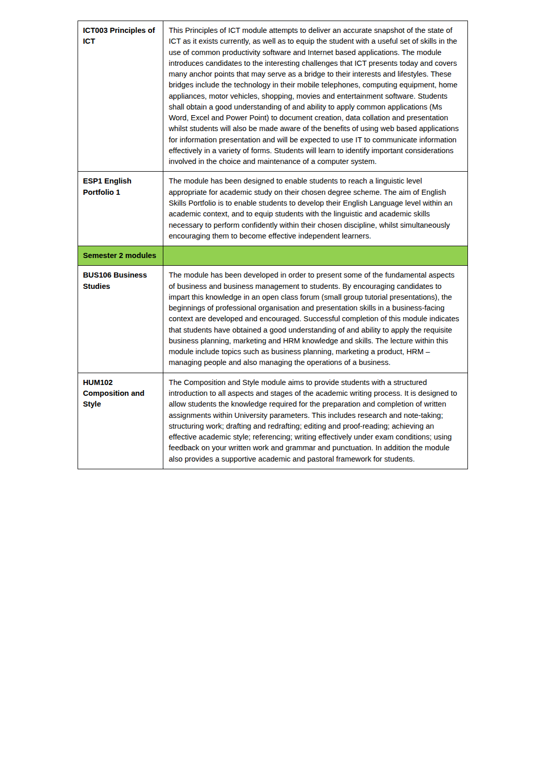| ICT003 Principles of ICT | This Principles of ICT module attempts to deliver an accurate snapshot of the state of ICT as it exists currently, as well as to equip the student with a useful set of skills in the use of common productivity software and Internet based applications. The module introduces candidates to the interesting challenges that ICT presents today and covers many anchor points that may serve as a bridge to their interests and lifestyles. These bridges include the technology in their mobile telephones, computing equipment, home appliances, motor vehicles, shopping, movies and entertainment software. Students shall obtain a good understanding of and ability to apply common applications (Ms Word, Excel and Power Point) to document creation, data collation and presentation whilst students will also be made aware of the benefits of using web based applications for information presentation and will be expected to use IT to communicate information effectively in a variety of forms. Students will learn to identify important considerations involved in the choice and maintenance of a computer system. |
| ESP1 English Portfolio 1 | The module has been designed to enable students to reach a linguistic level appropriate for academic study on their chosen degree scheme. The aim of English Skills Portfolio is to enable students to develop their English Language level within an academic context, and to equip students with the linguistic and academic skills necessary to perform confidently within their chosen discipline, whilst simultaneously encouraging them to become effective independent learners. |
| Semester 2 modules | |
| BUS106 Business Studies | The module has been developed in order to present some of the fundamental aspects of business and business management to students. By encouraging candidates to impart this knowledge in an open class forum (small group tutorial presentations), the beginnings of professional organisation and presentation skills in a business-facing context are developed and encouraged. Successful completion of this module indicates that students have obtained a good understanding of and ability to apply the requisite business planning, marketing and HRM knowledge and skills. The lecture within this module include topics such as business planning, marketing a product, HRM – managing people and also managing the operations of a business. |
| HUM102 Composition and Style | The Composition and Style module aims to provide students with a structured introduction to all aspects and stages of the academic writing process. It is designed to allow students the knowledge required for the preparation and completion of written assignments within University parameters. This includes research and note-taking; structuring work; drafting and redrafting; editing and proof-reading; achieving an effective academic style; referencing; writing effectively under exam conditions; using feedback on your written work and grammar and punctuation. In addition the module also provides a supportive academic and pastoral framework for students. |